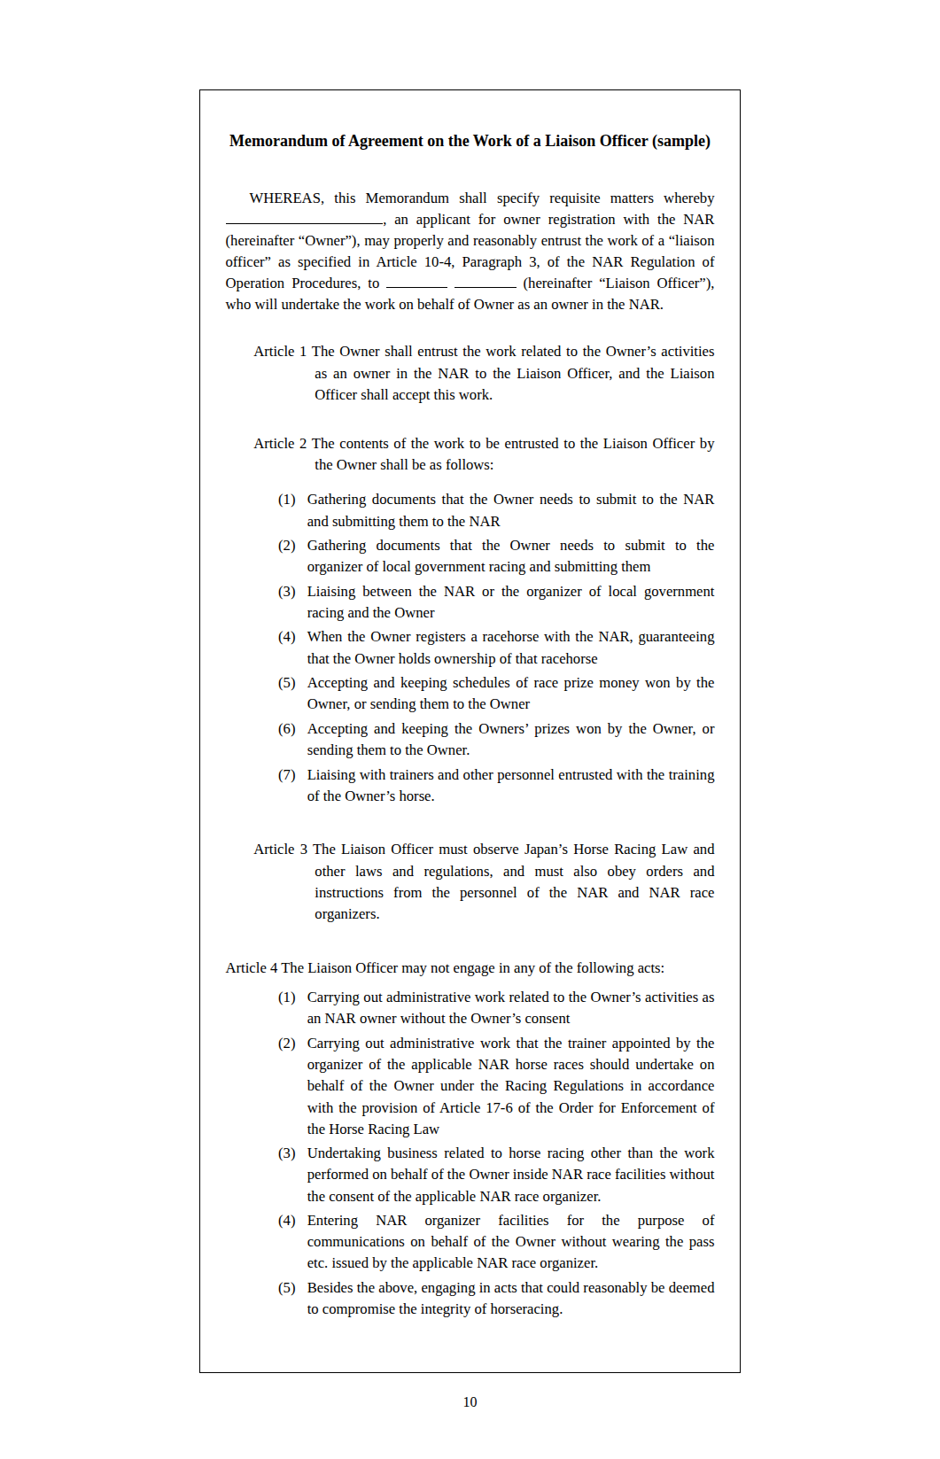Memorandum of Agreement on the Work of a Liaison Officer (sample)
WHEREAS, this Memorandum shall specify requisite matters whereby , an applicant for owner registration with the NAR (hereinafter “Owner”), may properly and reasonably entrust the work of a “liaison officer” as specified in Article 10-4, Paragraph 3, of the NAR Regulation of Operation Procedures, to (hereinafter “Liaison Officer”), who will undertake the work on behalf of Owner as an owner in the NAR.
Article 1 The Owner shall entrust the work related to the Owner’s activities as an owner in the NAR to the Liaison Officer, and the Liaison Officer shall accept this work.
Article 2 The contents of the work to be entrusted to the Liaison Officer by the Owner shall be as follows:
(1) Gathering documents that the Owner needs to submit to the NAR and submitting them to the NAR
(2) Gathering documents that the Owner needs to submit to the organizer of local government racing and submitting them
(3) Liaising between the NAR or the organizer of local government racing and the Owner
(4) When the Owner registers a racehorse with the NAR, guaranteeing that the Owner holds ownership of that racehorse
(5) Accepting and keeping schedules of race prize money won by the Owner, or sending them to the Owner
(6) Accepting and keeping the Owners’ prizes won by the Owner, or sending them to the Owner.
(7) Liaising with trainers and other personnel entrusted with the training of the Owner’s horse.
Article 3 The Liaison Officer must observe Japan’s Horse Racing Law and other laws and regulations, and must also obey orders and instructions from the personnel of the NAR and NAR race organizers.
Article 4 The Liaison Officer may not engage in any of the following acts:
(1) Carrying out administrative work related to the Owner’s activities as an NAR owner without the Owner’s consent
(2) Carrying out administrative work that the trainer appointed by the organizer of the applicable NAR horse races should undertake on behalf of the Owner under the Racing Regulations in accordance with the provision of Article 17-6 of the Order for Enforcement of the Horse Racing Law
(3) Undertaking business related to horse racing other than the work performed on behalf of the Owner inside NAR race facilities without the consent of the applicable NAR race organizer.
(4) Entering NAR organizer facilities for the purpose of communications on behalf of the Owner without wearing the pass etc. issued by the applicable NAR race organizer.
(5) Besides the above, engaging in acts that could reasonably be deemed to compromise the integrity of horseracing.
10